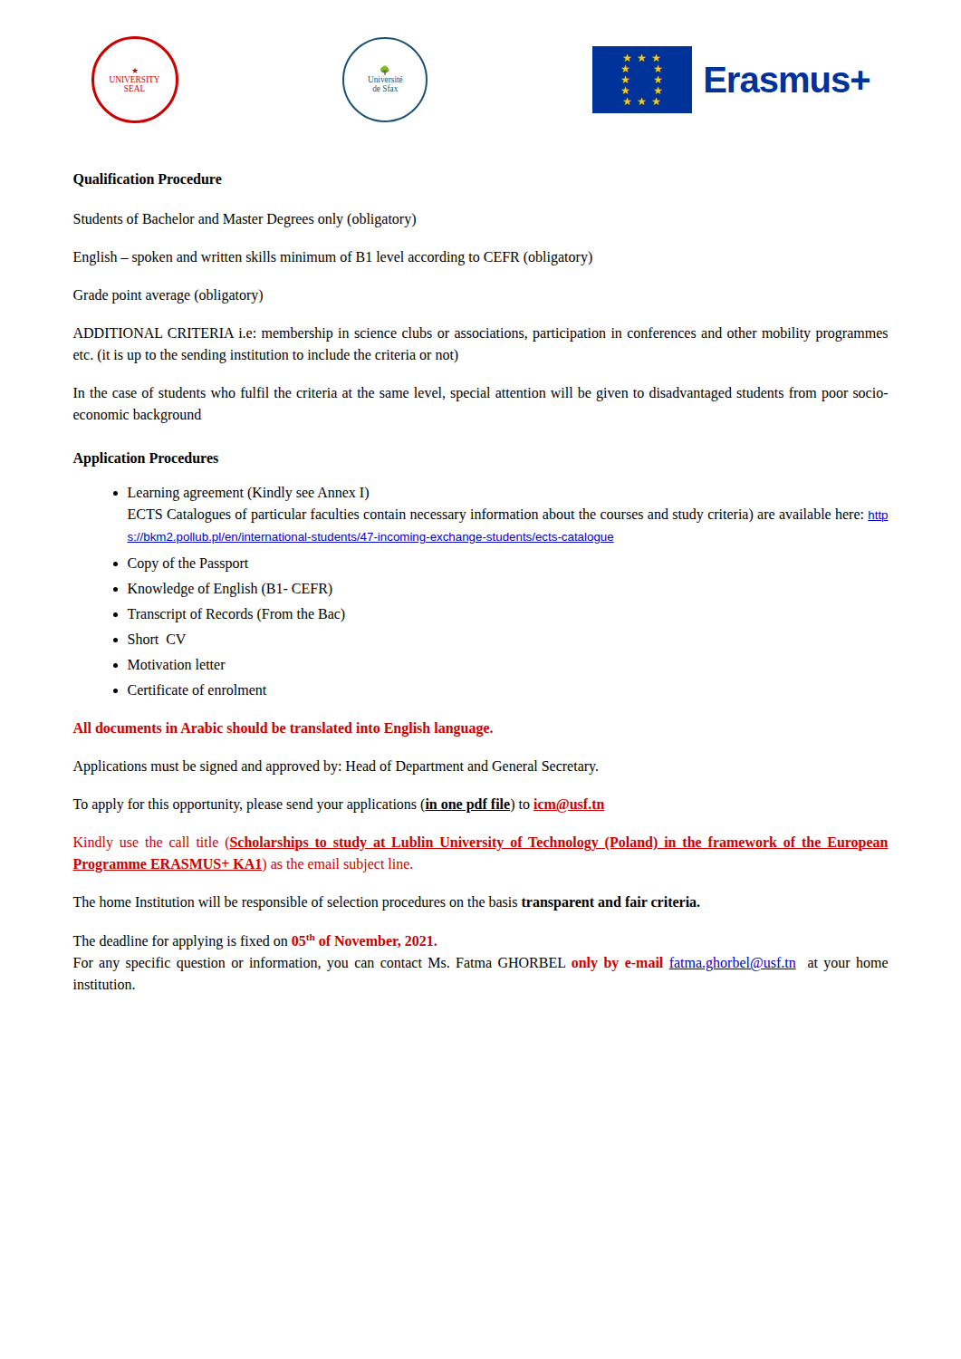★
UNIVERSITY
SEAL
🌳
Université
de Sfax
★ ★ ★
★ ★
★ ★
★ ★
★ ★ ★
Erasmus+
Qualification Procedure
Students of Bachelor and Master Degrees only (obligatory)
English – spoken and written skills minimum of B1 level according to CEFR (obligatory)
Grade point average (obligatory)
ADDITIONAL CRITERIA i.e: membership in science clubs or associations, participation in conferences and other mobility programmes etc. (it is up to the sending institution to include the criteria or not)
In the case of students who fulfil the criteria at the same level, special attention will be given to disadvantaged students from poor socio-economic background
Application Procedures
Learning agreement (Kindly see Annex I)
ECTS Catalogues of particular faculties contain necessary information about the courses and study criteria) are available here: https://bkm2.pollub.pl/en/international-students/47-incoming-exchange-students/ects-catalogue
Copy of the Passport
Knowledge of English (B1- CEFR)
Transcript of Records (From the Bac)
Short CV
Motivation letter
Certificate of enrolment
All documents in Arabic should be translated into English language.
Applications must be signed and approved by: Head of Department and General Secretary.
To apply for this opportunity, please send your applications (in one pdf file) to icm@usf.tn
Kindly use the call title (Scholarships to study at Lublin University of Technology (Poland) in the framework of the European Programme ERASMUS+ KA1) as the email subject line.
The home Institution will be responsible of selection procedures on the basis transparent and fair criteria.
The deadline for applying is fixed on 05th of November, 2021.
For any specific question or information, you can contact Ms. Fatma GHORBEL only by e-mail fatma.ghorbel@usf.tn at your home institution.